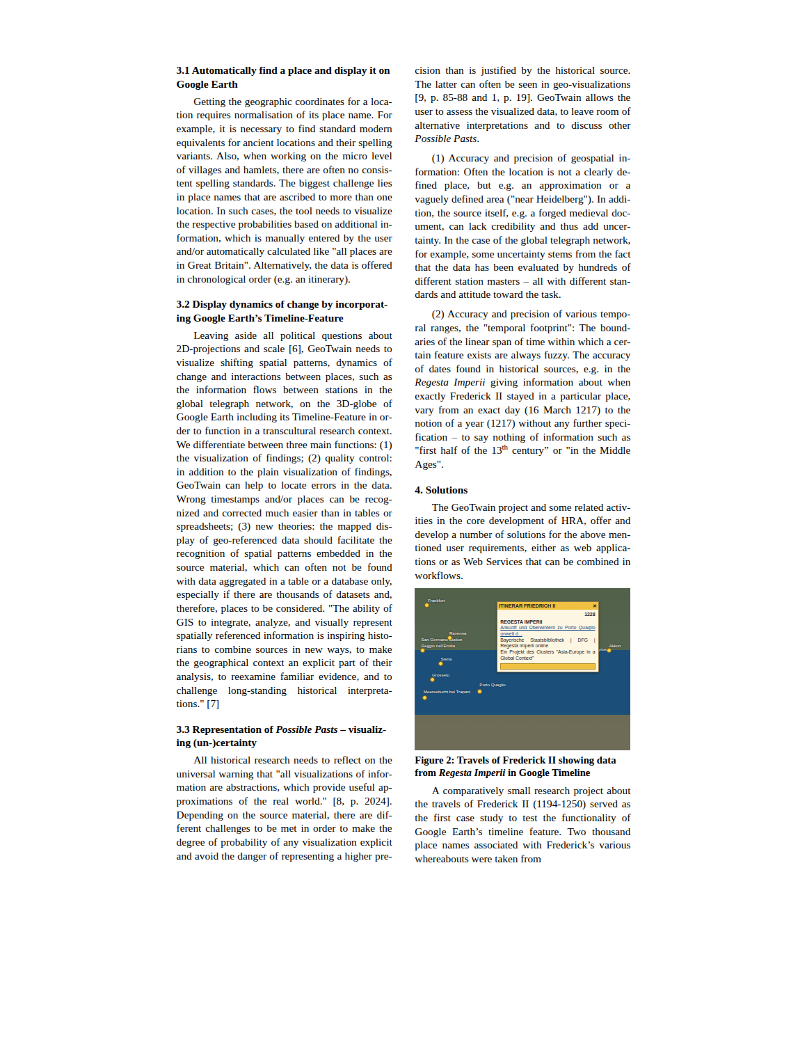3.1 Automatically find a place and display it on Google Earth
Getting the geographic coordinates for a location requires normalisation of its place name. For example, it is necessary to find standard modern equivalents for ancient locations and their spelling variants. Also, when working on the micro level of villages and hamlets, there are often no consistent spelling standards. The biggest challenge lies in place names that are ascribed to more than one location. In such cases, the tool needs to visualize the respective probabilities based on additional information, which is manually entered by the user and/or automatically calculated like "all places are in Great Britain". Alternatively, the data is offered in chronological order (e.g. an itinerary).
3.2 Display dynamics of change by incorporating Google Earth’s Timeline-Feature
Leaving aside all political questions about 2D-projections and scale [6], GeoTwain needs to visualize shifting spatial patterns, dynamics of change and interactions between places, such as the information flows between stations in the global telegraph network, on the 3D-globe of Google Earth including its Timeline-Feature in order to function in a transcultural research context. We differentiate between three main functions: (1) the visualization of findings; (2) quality control: in addition to the plain visualization of findings, GeoTwain can help to locate errors in the data. Wrong timestamps and/or places can be recognized and corrected much easier than in tables or spreadsheets; (3) new theories: the mapped display of geo-referenced data should facilitate the recognition of spatial patterns embedded in the source material, which can often not be found with data aggregated in a table or a database only, especially if there are thousands of datasets and, therefore, places to be considered. "The ability of GIS to integrate, analyze, and visually represent spatially referenced information is inspiring historians to combine sources in new ways, to make the geographical context an explicit part of their analysis, to reexamine familiar evidence, and to challenge long-standing historical interpretations." [7]
3.3 Representation of Possible Pasts – visualizing (un-)certainty
All historical research needs to reflect on the universal warning that "all visualizations of information are abstractions, which provide useful approximations of the real world." [8, p. 2024]. Depending on the source material, there are different challenges to be met in order to make the degree of probability of any visualization explicit and avoid the danger of representing a higher precision than is justified by the historical source. The latter can often be seen in geo-visualizations [9, p. 85-88 and 1, p. 19]. GeoTwain allows the user to assess the visualized data, to leave room of alternative interpretations and to discuss other Possible Pasts.
(1) Accuracy and precision of geospatial information: Often the location is not a clearly defined place, but e.g. an approximation or a vaguely defined area ("near Heidelberg"). In addition, the source itself, e.g. a forged medieval document, can lack credibility and thus add uncertainty. In the case of the global telegraph network, for example, some uncertainty stems from the fact that the data has been evaluated by hundreds of different station masters – all with different standards and attitude toward the task.
(2) Accuracy and precision of various temporal ranges, the "temporal footprint": The boundaries of the linear span of time within which a certain feature exists are always fuzzy. The accuracy of dates found in historical sources, e.g. in the Regesta Imperii giving information about when exactly Frederick II stayed in a particular place, vary from an exact day (16 March 1217) to the notion of a year (1217) without any further specification – to say nothing of information such as "first half of the 13th century” or "in the Middle Ages".
4. Solutions
The GeoTwain project and some related activities in the core development of HRA, offer and develop a number of solutions for the above mentioned user requirements, either as web applications or as Web Services that can be combined in workflows.
Frankfurt
San Germano Station
Reggio nell'Emilia
Ravenna
Siena
Grosseto
Meeresbucht bei Trapani
Porto Quaglio
Kreta
Limassol
Tyrus
Akkon
ITINERAR FRIEDRICH II✕
1228
REGESTA IMPERII
Ankunft und Überwintern zu Porto Quaglio unweit d...
Bayerische Staatsbibliothek | DFG | Regesta Imperii online
Ein Projekt des Clusters "Asia-Europe in a Global Context"
Figure 2: Travels of Frederick II showing data from Regesta Imperii in Google Timeline
A comparatively small research project about the travels of Frederick II (1194-1250) served as the first case study to test the functionality of Google Earth’s timeline feature. Two thousand place names associated with Frederick’s various whereabouts were taken from